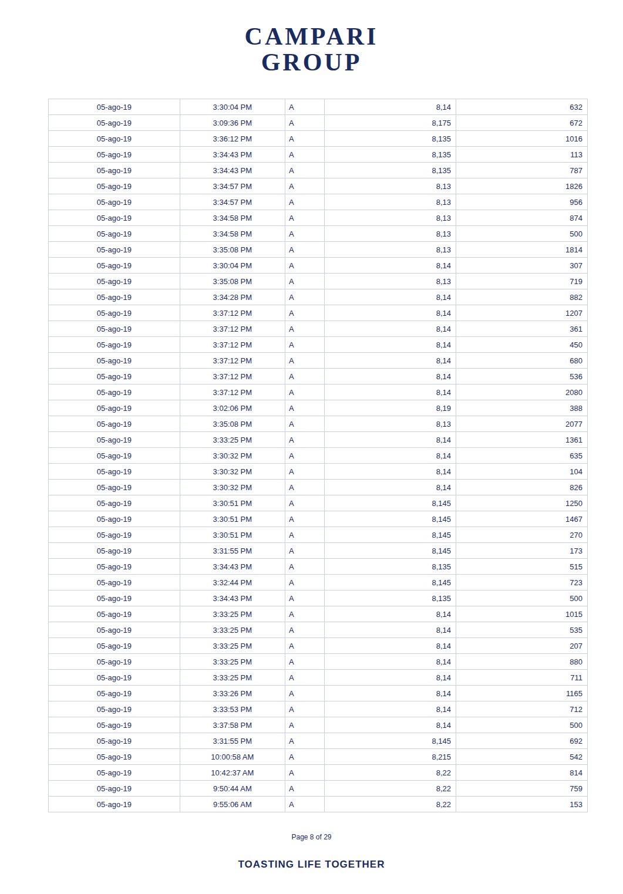CAMPARI
GROUP
| | 05-ago-19 | 3:30:04 PM | A | 8,14 | 632 |
| | 05-ago-19 | 3:09:36 PM | A | 8,175 | 672 |
| | 05-ago-19 | 3:36:12 PM | A | 8,135 | 1016 |
| | 05-ago-19 | 3:34:43 PM | A | 8,135 | 113 |
| | 05-ago-19 | 3:34:43 PM | A | 8,135 | 787 |
| | 05-ago-19 | 3:34:57 PM | A | 8,13 | 1826 |
| | 05-ago-19 | 3:34:57 PM | A | 8,13 | 956 |
| | 05-ago-19 | 3:34:58 PM | A | 8,13 | 874 |
| | 05-ago-19 | 3:34:58 PM | A | 8,13 | 500 |
| | 05-ago-19 | 3:35:08 PM | A | 8,13 | 1814 |
| | 05-ago-19 | 3:30:04 PM | A | 8,14 | 307 |
| | 05-ago-19 | 3:35:08 PM | A | 8,13 | 719 |
| | 05-ago-19 | 3:34:28 PM | A | 8,14 | 882 |
| | 05-ago-19 | 3:37:12 PM | A | 8,14 | 1207 |
| | 05-ago-19 | 3:37:12 PM | A | 8,14 | 361 |
| | 05-ago-19 | 3:37:12 PM | A | 8,14 | 450 |
| | 05-ago-19 | 3:37:12 PM | A | 8,14 | 680 |
| | 05-ago-19 | 3:37:12 PM | A | 8,14 | 536 |
| | 05-ago-19 | 3:37:12 PM | A | 8,14 | 2080 |
| | 05-ago-19 | 3:02:06 PM | A | 8,19 | 388 |
| | 05-ago-19 | 3:35:08 PM | A | 8,13 | 2077 |
| | 05-ago-19 | 3:33:25 PM | A | 8,14 | 1361 |
| | 05-ago-19 | 3:30:32 PM | A | 8,14 | 635 |
| | 05-ago-19 | 3:30:32 PM | A | 8,14 | 104 |
| | 05-ago-19 | 3:30:32 PM | A | 8,14 | 826 |
| | 05-ago-19 | 3:30:51 PM | A | 8,145 | 1250 |
| | 05-ago-19 | 3:30:51 PM | A | 8,145 | 1467 |
| | 05-ago-19 | 3:30:51 PM | A | 8,145 | 270 |
| | 05-ago-19 | 3:31:55 PM | A | 8,145 | 173 |
| | 05-ago-19 | 3:34:43 PM | A | 8,135 | 515 |
| | 05-ago-19 | 3:32:44 PM | A | 8,145 | 723 |
| | 05-ago-19 | 3:34:43 PM | A | 8,135 | 500 |
| | 05-ago-19 | 3:33:25 PM | A | 8,14 | 1015 |
| | 05-ago-19 | 3:33:25 PM | A | 8,14 | 535 |
| | 05-ago-19 | 3:33:25 PM | A | 8,14 | 207 |
| | 05-ago-19 | 3:33:25 PM | A | 8,14 | 880 |
| | 05-ago-19 | 3:33:25 PM | A | 8,14 | 711 |
| | 05-ago-19 | 3:33:26 PM | A | 8,14 | 1165 |
| | 05-ago-19 | 3:33:53 PM | A | 8,14 | 712 |
| | 05-ago-19 | 3:37:58 PM | A | 8,14 | 500 |
| | 05-ago-19 | 3:31:55 PM | A | 8,145 | 692 |
| | 05-ago-19 | 10:00:58 AM | A | 8,215 | 542 |
| | 05-ago-19 | 10:42:37 AM | A | 8,22 | 814 |
| | 05-ago-19 | 9:50:44 AM | A | 8,22 | 759 |
| | 05-ago-19 | 9:55:06 AM | A | 8,22 | 153 |
Page 8 of 29
TOASTING LIFE TOGETHER